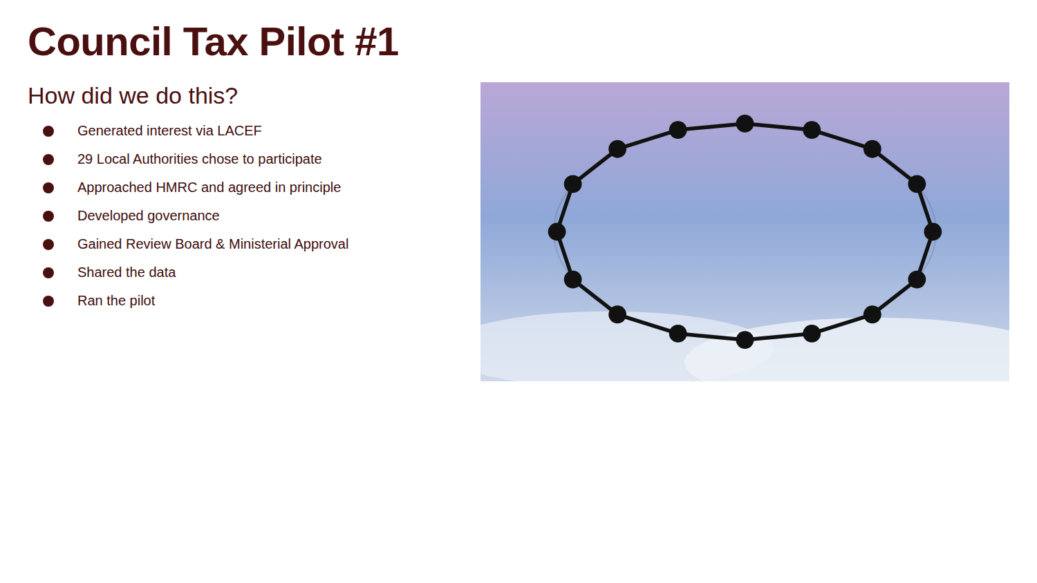Council Tax Pilot #1
How did we do this?
Generated interest via LACEF
29 Local Authorities chose to participate
Approached HMRC and agreed in principle
Developed governance
Gained Review Board & Ministerial Approval
Shared the data
Ran the pilot